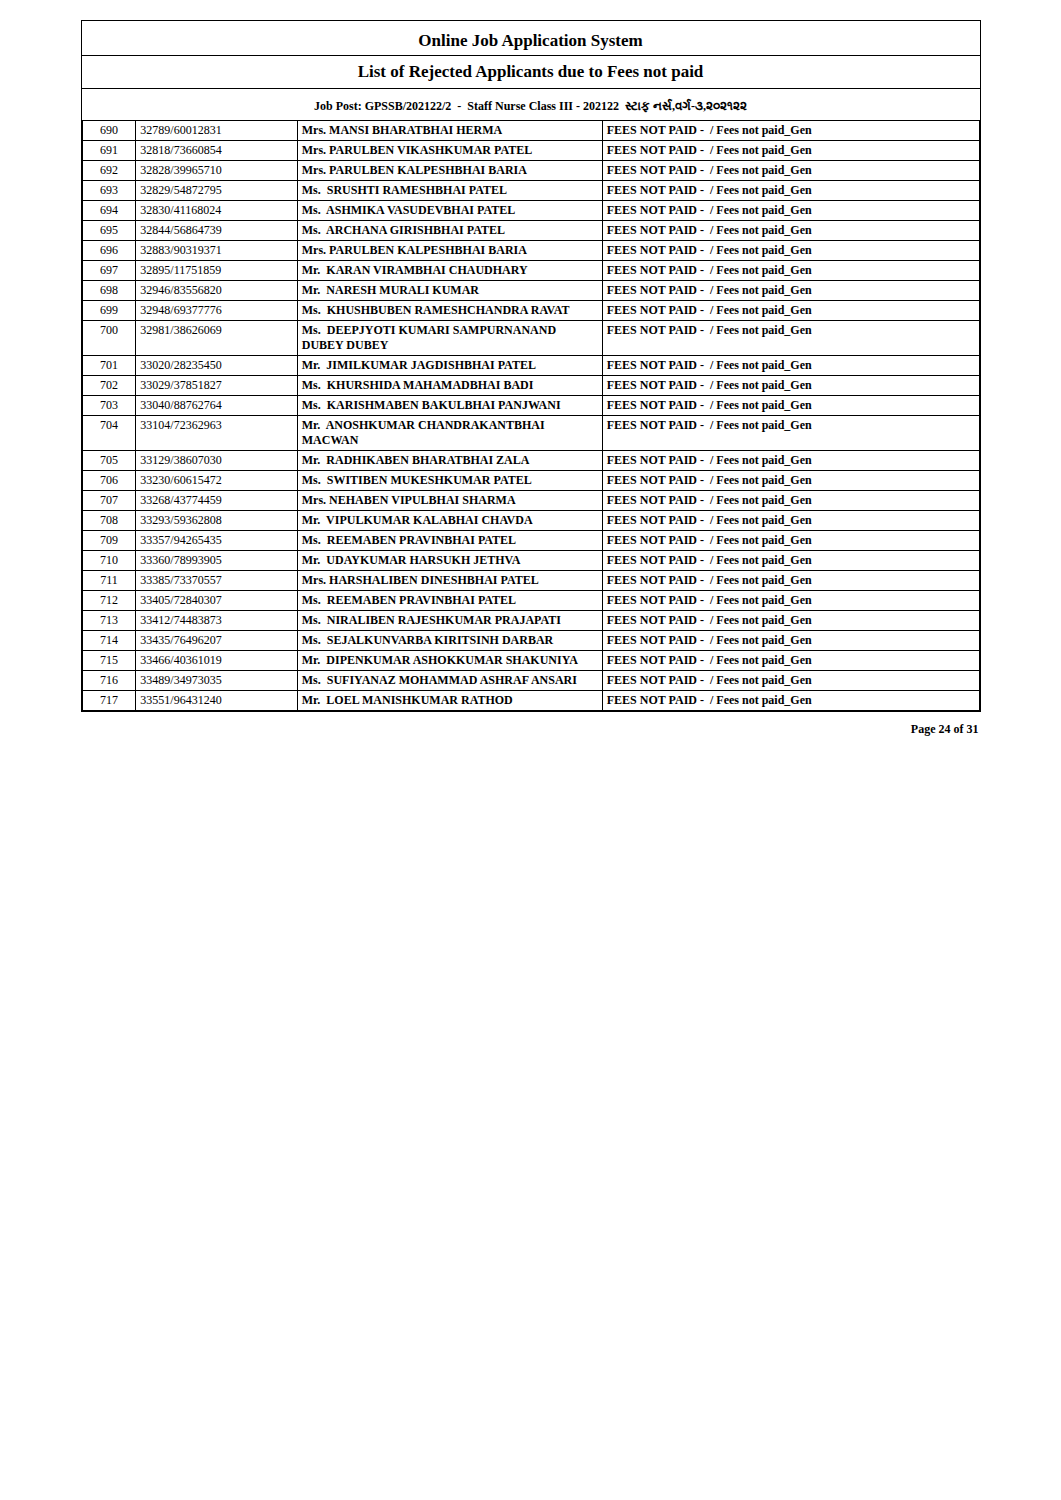Online Job Application System
List of Rejected Applicants due to Fees not paid
Job Post: GPSSB/202122/2 - Staff Nurse Class III - 202122 સ્ટાફ નર્સ,વર્ગ-૩,૨૦૨૧૨૨
| 690 | 32789/60012831 | Mrs. MANSI BHARATBHAI HERMA | FEES NOT PAID - / Fees not paid_Gen |
| 691 | 32818/73660854 | Mrs. PARULBEN VIKASHKUMAR PATEL | FEES NOT PAID - / Fees not paid_Gen |
| 692 | 32828/39965710 | Mrs. PARULBEN KALPESHBHAI BARIA | FEES NOT PAID - / Fees not paid_Gen |
| 693 | 32829/54872795 | Ms. SRUSHTI RAMESHBHAI PATEL | FEES NOT PAID - / Fees not paid_Gen |
| 694 | 32830/41168024 | Ms. ASHMIKA VASUDEVBHAI PATEL | FEES NOT PAID - / Fees not paid_Gen |
| 695 | 32844/56864739 | Ms. ARCHANA GIRISHBHAI PATEL | FEES NOT PAID - / Fees not paid_Gen |
| 696 | 32883/90319371 | Mrs. PARULBEN KALPESHBHAI BARIA | FEES NOT PAID - / Fees not paid_Gen |
| 697 | 32895/11751859 | Mr. KARAN VIRAMBHAI CHAUDHARY | FEES NOT PAID - / Fees not paid_Gen |
| 698 | 32946/83556820 | Mr. NARESH MURALI KUMAR | FEES NOT PAID - / Fees not paid_Gen |
| 699 | 32948/69377776 | Ms. KHUSHBUBEN RAMESHCHANDRA RAVAT | FEES NOT PAID - / Fees not paid_Gen |
| 700 | 32981/38626069 | Ms. DEEPJYOTI KUMARI SAMPURNANAND DUBEY DUBEY | FEES NOT PAID - / Fees not paid_Gen |
| 701 | 33020/28235450 | Mr. JIMILKUMAR JAGDISHBHAI PATEL | FEES NOT PAID - / Fees not paid_Gen |
| 702 | 33029/37851827 | Ms. KHURSHIDA MAHAMADBHAI BADI | FEES NOT PAID - / Fees not paid_Gen |
| 703 | 33040/88762764 | Ms. KARISHMABEN BAKULBHAI PANJWANI | FEES NOT PAID - / Fees not paid_Gen |
| 704 | 33104/72362963 | Mr. ANOSHKUMAR CHANDRAKANTBHAI MACWAN | FEES NOT PAID - / Fees not paid_Gen |
| 705 | 33129/38607030 | Mr. RADHIKABEN BHARATBHAI ZALA | FEES NOT PAID - / Fees not paid_Gen |
| 706 | 33230/60615472 | Ms. SWITIBEN MUKESHKUMAR PATEL | FEES NOT PAID - / Fees not paid_Gen |
| 707 | 33268/43774459 | Mrs. NEHABEN VIPULBHAI SHARMA | FEES NOT PAID - / Fees not paid_Gen |
| 708 | 33293/59362808 | Mr. VIPULKUMAR KALABHAI CHAVDA | FEES NOT PAID - / Fees not paid_Gen |
| 709 | 33357/94265435 | Ms. REEMABEN PRAVINBHAI PATEL | FEES NOT PAID - / Fees not paid_Gen |
| 710 | 33360/78993905 | Mr. UDAYKUMAR HARSUKH JETHVA | FEES NOT PAID - / Fees not paid_Gen |
| 711 | 33385/73370557 | Mrs. HARSHALIBEN DINESHBHAI PATEL | FEES NOT PAID - / Fees not paid_Gen |
| 712 | 33405/72840307 | Ms. REEMABEN PRAVINBHAI PATEL | FEES NOT PAID - / Fees not paid_Gen |
| 713 | 33412/74483873 | Ms. NIRALIBEN RAJESHKUMAR PRAJAPATI | FEES NOT PAID - / Fees not paid_Gen |
| 714 | 33435/76496207 | Ms. SEJALKUNVARBA KIRITSINH DARBAR | FEES NOT PAID - / Fees not paid_Gen |
| 715 | 33466/40361019 | Mr. DIPENKUMAR ASHOKKUMAR SHAKUNIYA | FEES NOT PAID - / Fees not paid_Gen |
| 716 | 33489/34973035 | Ms. SUFIYANAZ MOHAMMAD ASHRAF ANSARI | FEES NOT PAID - / Fees not paid_Gen |
| 717 | 33551/96431240 | Mr. LOEL MANISHKUMAR RATHOD | FEES NOT PAID - / Fees not paid_Gen |
Page 24 of 31